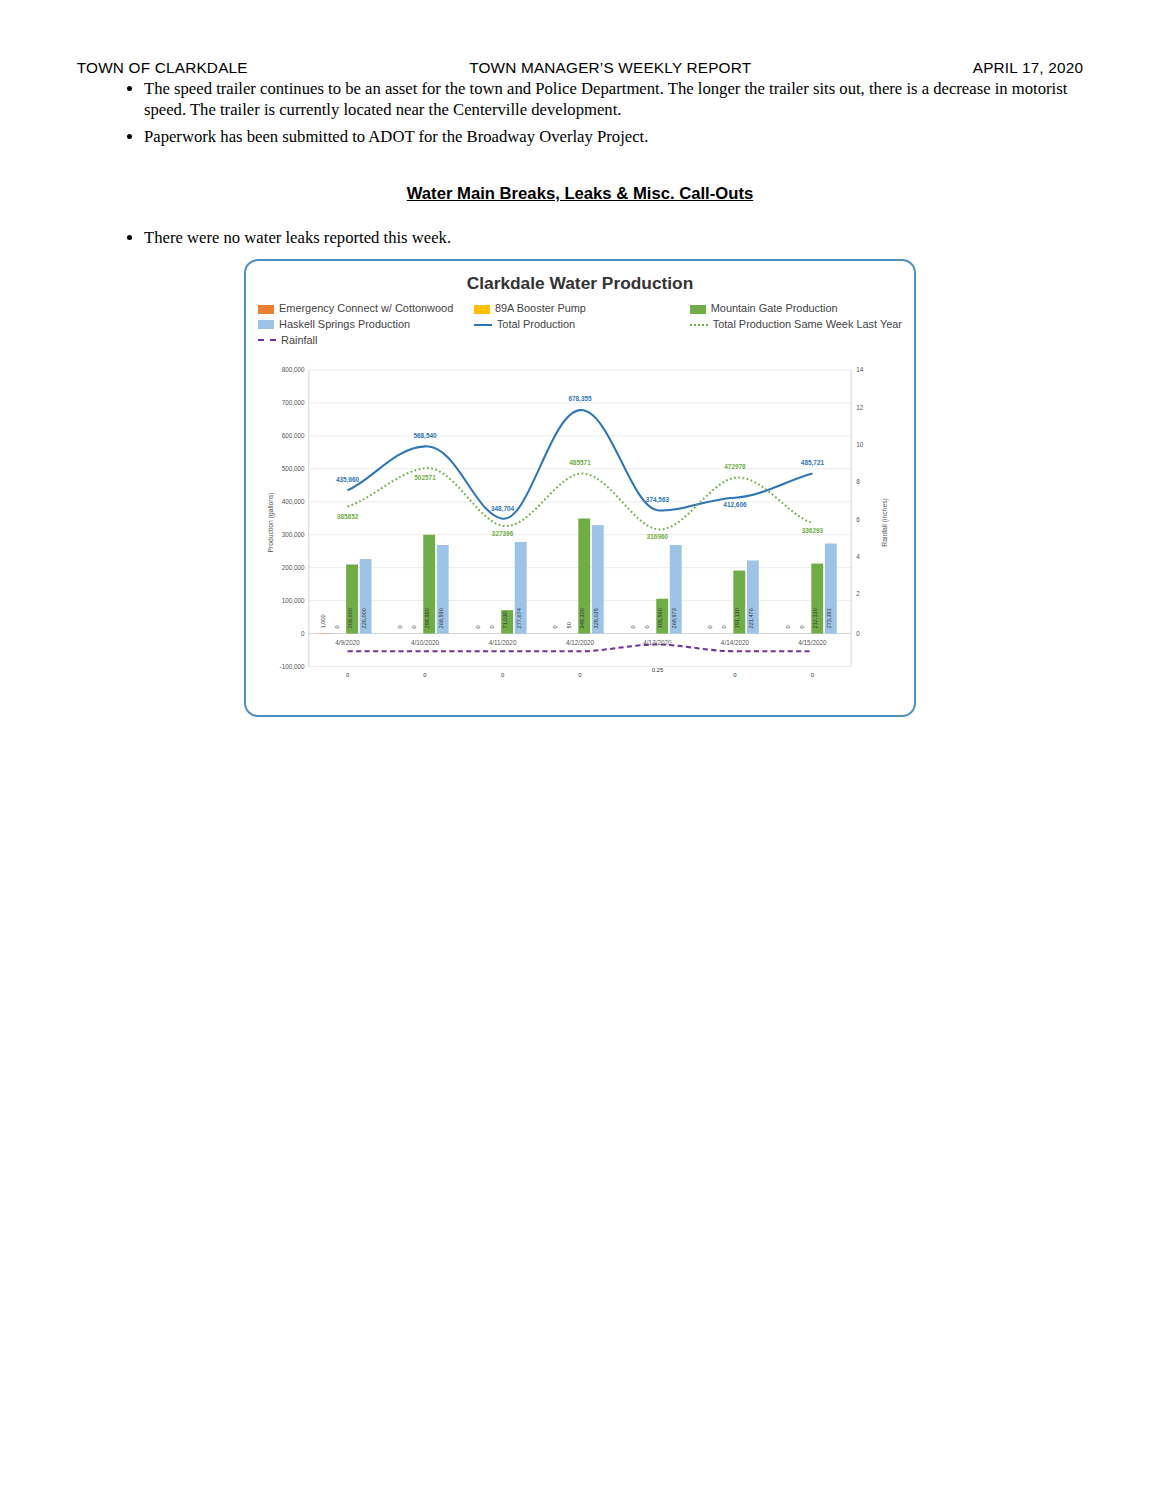TOWN OF CLARKDALE TOWN MANAGER’S WEEKLY REPORT APRIL 17, 2020
The speed trailer continues to be an asset for the town and Police Department. The longer the trailer sits out, there is a decrease in motorist speed. The trailer is currently located near the Centerville development.
Paperwork has been submitted to ADOT for the Broadway Overlay Project.
Water Main Breaks, Leaks & Misc. Call-Outs
There were no water leaks reported this week.
Clarkdale Water Production
Emergency Connect w/ Cottonwood
89A Booster Pump
Mountain Gate Production
Haskell Springs Production
Total Production
Total Production Same Week Last Year
Rainfall
800,000 700,000 600,000 500,000 400,000 300,000 200,000 100,000 0 -100,000 14 12 10 8 6 4 2 0 Production (gallons) Rainfall (inches) 1,000 0 209,660 226,000 0 0 299,950 268,590 0 0 71,030 277,674 0 50 349,320 329,035 0 0 105,590 268,973 0 0 191,130 221,476 0 0 212,330 273,391 435,660 568,540 348,704 678,355 374,563 412,606 485,721 385852 502571 327396 485571 316960 472978 336293 4/9/2020 4/10/2020 4/11/2020 4/12/2020 4/13/2020 4/14/2020 4/15/2020 0 0 0 0 0.25 0 0